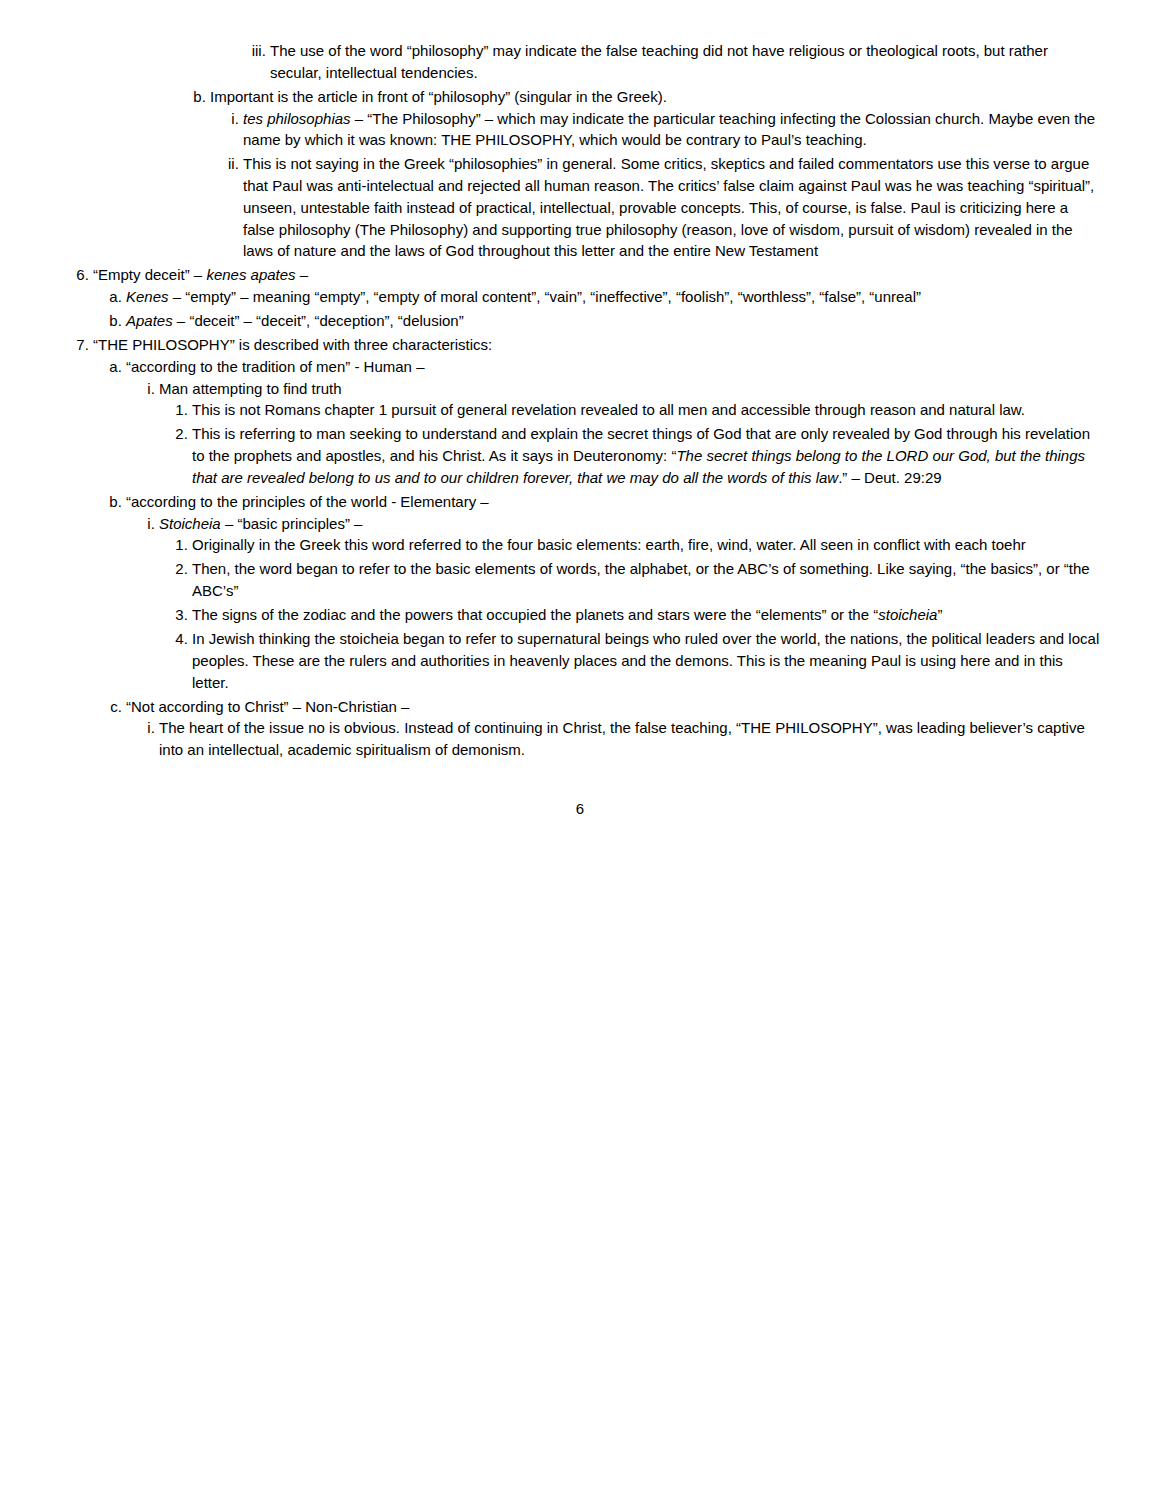The use of the word “philosophy” may indicate the false teaching did not have religious or theological roots, but rather secular, intellectual tendencies.
Important is the article in front of “philosophy” (singular in the Greek).
tes philosophias – “The Philosophy” – which may indicate the particular teaching infecting the Colossian church. Maybe even the name by which it was known: THE PHILOSOPHY, which would be contrary to Paul’s teaching.
This is not saying in the Greek “philosophies” in general. Some critics, skeptics and failed commentators use this verse to argue that Paul was anti-intelectual and rejected all human reason. The critics’ false claim against Paul was he was teaching “spiritual”, unseen, untestable faith instead of practical, intellectual, provable concepts. This, of course, is false. Paul is criticizing here a false philosophy (The Philosophy) and supporting true philosophy (reason, love of wisdom, pursuit of wisdom) revealed in the laws of nature and the laws of God throughout this letter and the entire New Testament
“Empty deceit” – kenes apates –
Kenes – “empty” – meaning “empty”, “empty of moral content”, “vain”, “ineffective”, “foolish”, “worthless”, “false”, “unreal”
Apates – “deceit” – “deceit”, “deception”, “delusion”
“THE PHILOSOPHY” is described with three characteristics:
“according to the tradition of men” - Human –
Man attempting to find truth
This is not Romans chapter 1 pursuit of general revelation revealed to all men and accessible through reason and natural law.
This is referring to man seeking to understand and explain the secret things of God that are only revealed by God through his revelation to the prophets and apostles, and his Christ. As it says in Deuteronomy: “The secret things belong to the LORD our God, but the things that are revealed belong to us and to our children forever, that we may do all the words of this law.” – Deut. 29:29
“according to the principles of the world - Elementary –
Stoicheia – “basic principles” –
Originally in the Greek this word referred to the four basic elements: earth, fire, wind, water. All seen in conflict with each toehr
Then, the word began to refer to the basic elements of words, the alphabet, or the ABC’s of something. Like saying, “the basics”, or “the ABC’s”
The signs of the zodiac and the powers that occupied the planets and stars were the “elements” or the “stoicheia”
In Jewish thinking the stoicheia began to refer to supernatural beings who ruled over the world, the nations, the political leaders and local peoples. These are the rulers and authorities in heavenly places and the demons. This is the meaning Paul is using here and in this letter.
“Not according to Christ” – Non-Christian –
The heart of the issue no is obvious. Instead of continuing in Christ, the false teaching, “THE PHILOSOPHY”, was leading believer’s captive into an intellectual, academic spiritualism of demonism.
6